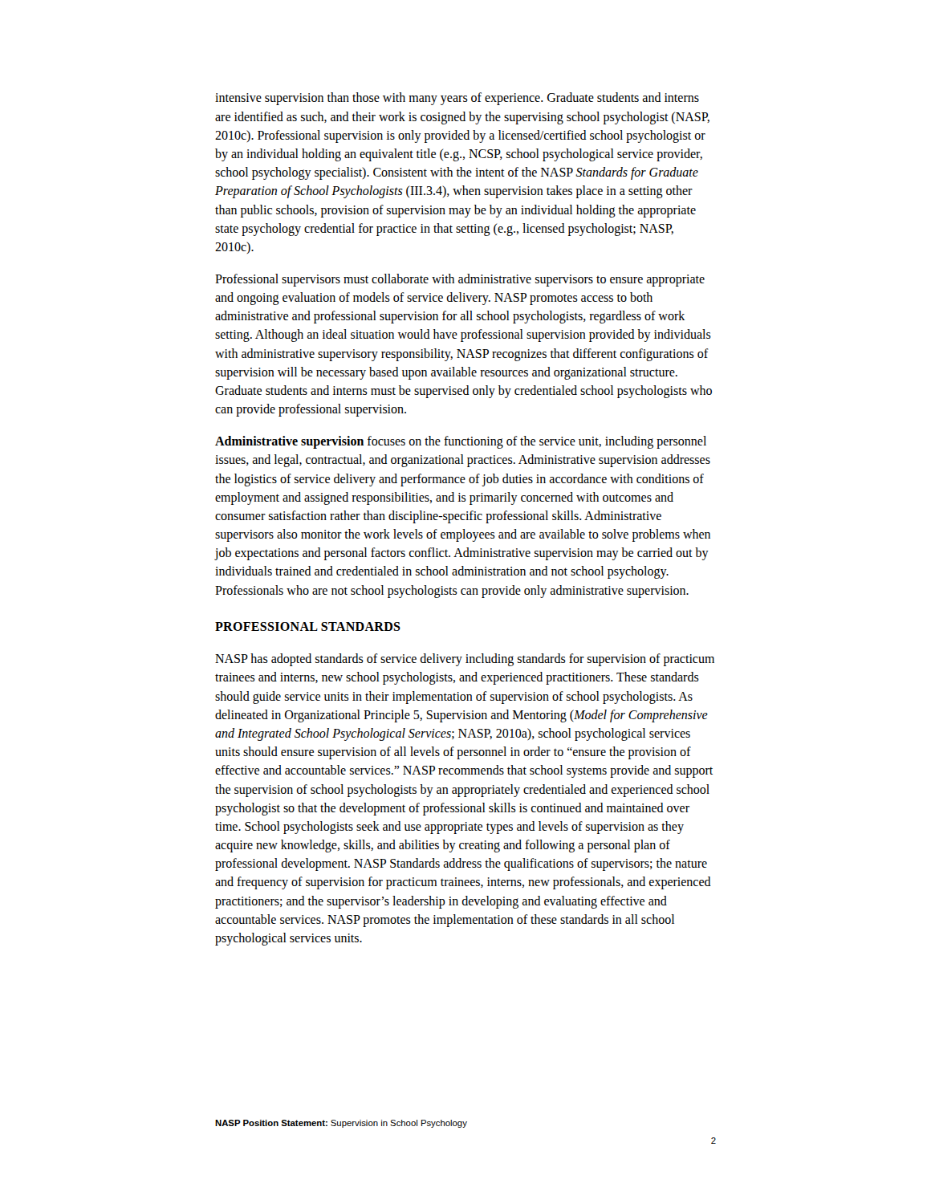intensive supervision than those with many years of experience. Graduate students and interns are identified as such, and their work is cosigned by the supervising school psychologist (NASP, 2010c). Professional supervision is only provided by a licensed/certified school psychologist or by an individual holding an equivalent title (e.g., NCSP, school psychological service provider, school psychology specialist). Consistent with the intent of the NASP Standards for Graduate Preparation of School Psychologists (III.3.4), when supervision takes place in a setting other than public schools, provision of supervision may be by an individual holding the appropriate state psychology credential for practice in that setting (e.g., licensed psychologist; NASP, 2010c).
Professional supervisors must collaborate with administrative supervisors to ensure appropriate and ongoing evaluation of models of service delivery. NASP promotes access to both administrative and professional supervision for all school psychologists, regardless of work setting. Although an ideal situation would have professional supervision provided by individuals with administrative supervisory responsibility, NASP recognizes that different configurations of supervision will be necessary based upon available resources and organizational structure. Graduate students and interns must be supervised only by credentialed school psychologists who can provide professional supervision.
Administrative supervision focuses on the functioning of the service unit, including personnel issues, and legal, contractual, and organizational practices. Administrative supervision addresses the logistics of service delivery and performance of job duties in accordance with conditions of employment and assigned responsibilities, and is primarily concerned with outcomes and consumer satisfaction rather than discipline-specific professional skills. Administrative supervisors also monitor the work levels of employees and are available to solve problems when job expectations and personal factors conflict. Administrative supervision may be carried out by individuals trained and credentialed in school administration and not school psychology. Professionals who are not school psychologists can provide only administrative supervision.
PROFESSIONAL STANDARDS
NASP has adopted standards of service delivery including standards for supervision of practicum trainees and interns, new school psychologists, and experienced practitioners. These standards should guide service units in their implementation of supervision of school psychologists. As delineated in Organizational Principle 5, Supervision and Mentoring (Model for Comprehensive and Integrated School Psychological Services; NASP, 2010a), school psychological services units should ensure supervision of all levels of personnel in order to “ensure the provision of effective and accountable services.” NASP recommends that school systems provide and support the supervision of school psychologists by an appropriately credentialed and experienced school psychologist so that the development of professional skills is continued and maintained over time. School psychologists seek and use appropriate types and levels of supervision as they acquire new knowledge, skills, and abilities by creating and following a personal plan of professional development. NASP Standards address the qualifications of supervisors; the nature and frequency of supervision for practicum trainees, interns, new professionals, and experienced practitioners; and the supervisor’s leadership in developing and evaluating effective and accountable services. NASP promotes the implementation of these standards in all school psychological services units.
NASP Position Statement: Supervision in School Psychology
2